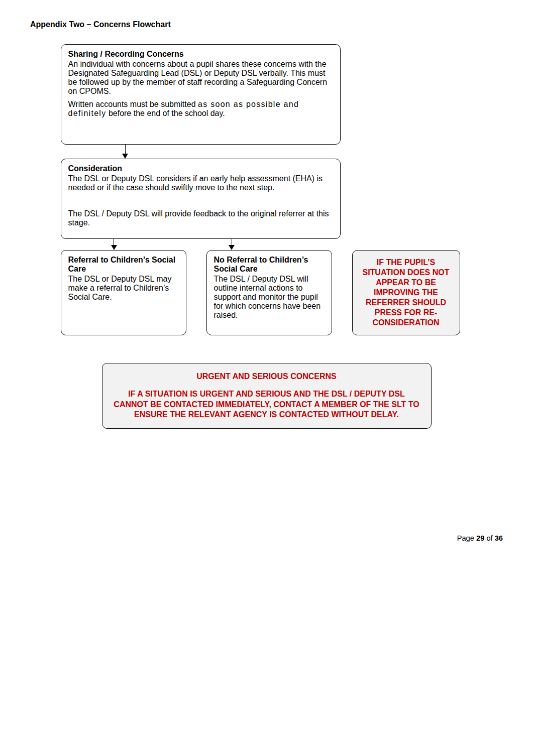Appendix Two – Concerns Flowchart
Sharing / Recording Concerns
An individual with concerns about a pupil shares these concerns with the Designated Safeguarding Lead (DSL) or Deputy DSL verbally. This must be followed up by the member of staff recording a Safeguarding Concern on CPOMS.
Written accounts must be submitted as soon as possible and definitely before the end of the school day.
Consideration
The DSL or Deputy DSL considers if an early help assessment (EHA) is needed or if the case should swiftly move to the next step.
The DSL / Deputy DSL will provide feedback to the original referrer at this stage.
Referral to Children’s Social Care
The DSL or Deputy DSL may make a referral to Children’s Social Care.
No Referral to Children’s Social Care
The DSL / Deputy DSL will outline internal actions to support and monitor the pupil for which concerns have been raised.
IF THE PUPIL’S SITUATION DOES NOT APPEAR TO BE IMPROVING THE REFERRER SHOULD PRESS FOR RE-CONSIDERATION
URGENT AND SERIOUS CONCERNS
IF A SITUATION IS URGENT AND SERIOUS AND THE DSL / DEPUTY DSL CANNOT BE CONTACTED IMMEDIATELY, CONTACT A MEMBER OF THE SLT TO ENSURE THE RELEVANT AGENCY IS CONTACTED WITHOUT DELAY.
Page 29 of 36